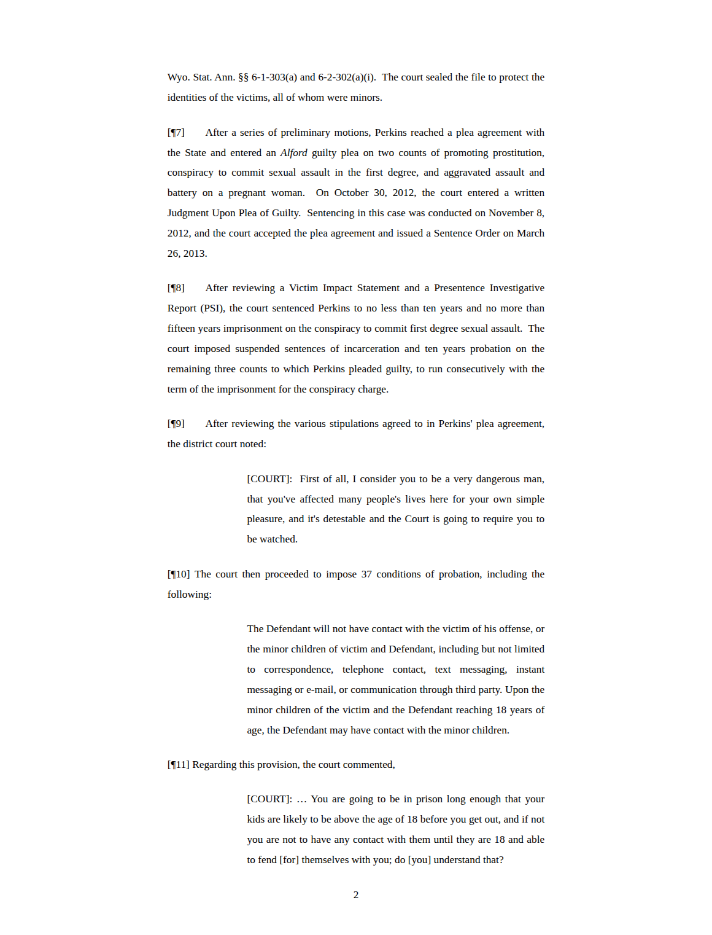Wyo. Stat. Ann. §§ 6-1-303(a) and 6-2-302(a)(i). The court sealed the file to protect the identities of the victims, all of whom were minors.
[¶7] After a series of preliminary motions, Perkins reached a plea agreement with the State and entered an Alford guilty plea on two counts of promoting prostitution, conspiracy to commit sexual assault in the first degree, and aggravated assault and battery on a pregnant woman. On October 30, 2012, the court entered a written Judgment Upon Plea of Guilty. Sentencing in this case was conducted on November 8, 2012, and the court accepted the plea agreement and issued a Sentence Order on March 26, 2013.
[¶8] After reviewing a Victim Impact Statement and a Presentence Investigative Report (PSI), the court sentenced Perkins to no less than ten years and no more than fifteen years imprisonment on the conspiracy to commit first degree sexual assault. The court imposed suspended sentences of incarceration and ten years probation on the remaining three counts to which Perkins pleaded guilty, to run consecutively with the term of the imprisonment for the conspiracy charge.
[¶9] After reviewing the various stipulations agreed to in Perkins' plea agreement, the district court noted:
[COURT]: First of all, I consider you to be a very dangerous man, that you've affected many people's lives here for your own simple pleasure, and it's detestable and the Court is going to require you to be watched.
[¶10] The court then proceeded to impose 37 conditions of probation, including the following:
The Defendant will not have contact with the victim of his offense, or the minor children of victim and Defendant, including but not limited to correspondence, telephone contact, text messaging, instant messaging or e-mail, or communication through third party. Upon the minor children of the victim and the Defendant reaching 18 years of age, the Defendant may have contact with the minor children.
[¶11] Regarding this provision, the court commented,
[COURT]: … You are going to be in prison long enough that your kids are likely to be above the age of 18 before you get out, and if not you are not to have any contact with them until they are 18 and able to fend [for] themselves with you; do [you] understand that?
2